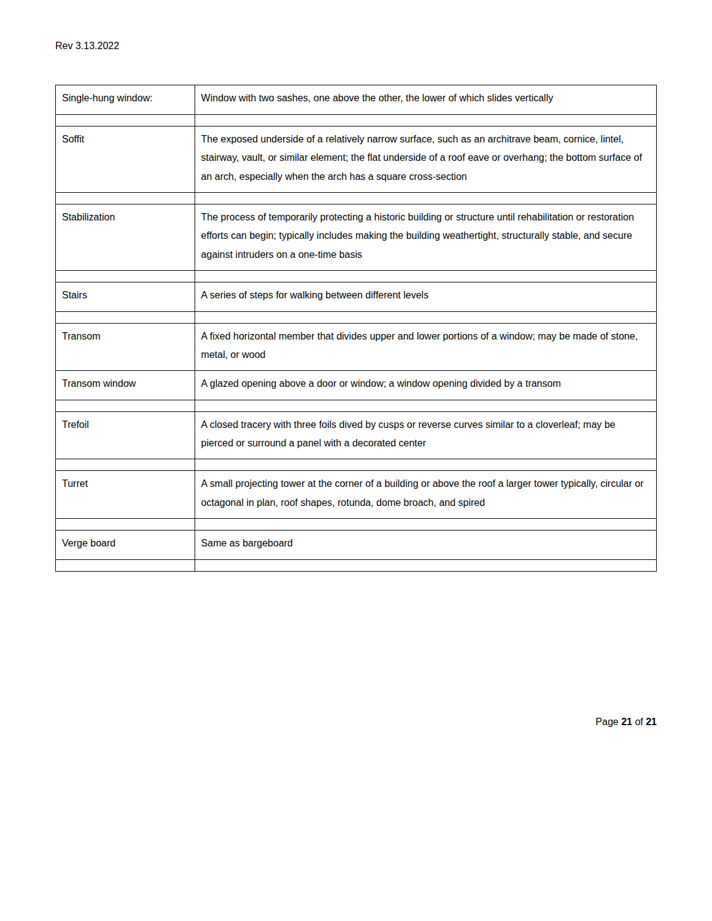Rev 3.13.2022
| Single-hung window: | Window with two sashes, one above the other, the lower of which slides vertically |
| Soffit | The exposed underside of a relatively narrow surface, such as an architrave beam, cornice, lintel, stairway, vault, or similar element; the flat underside of a roof eave or overhang; the bottom surface of an arch, especially when the arch has a square cross-section |
| Stabilization | The process of temporarily protecting a historic building or structure until rehabilitation or restoration efforts can begin; typically includes making the building weathertight, structurally stable, and secure against intruders on a one-time basis |
| Stairs | A series of steps for walking between different levels |
| Transom | A fixed horizontal member that divides upper and lower portions of a window; may be made of stone, metal, or wood |
| Transom window | A glazed opening above a door or window; a window opening divided by a transom |
| Trefoil | A closed tracery with three foils dived by cusps or reverse curves similar to a cloverleaf; may be pierced or surround a panel with a decorated center |
| Turret | A small projecting tower at the corner of a building or above the roof a larger tower typically, circular or octagonal in plan, roof shapes, rotunda, dome broach, and spired |
| Verge board | Same as bargeboard |
Page 21 of 21